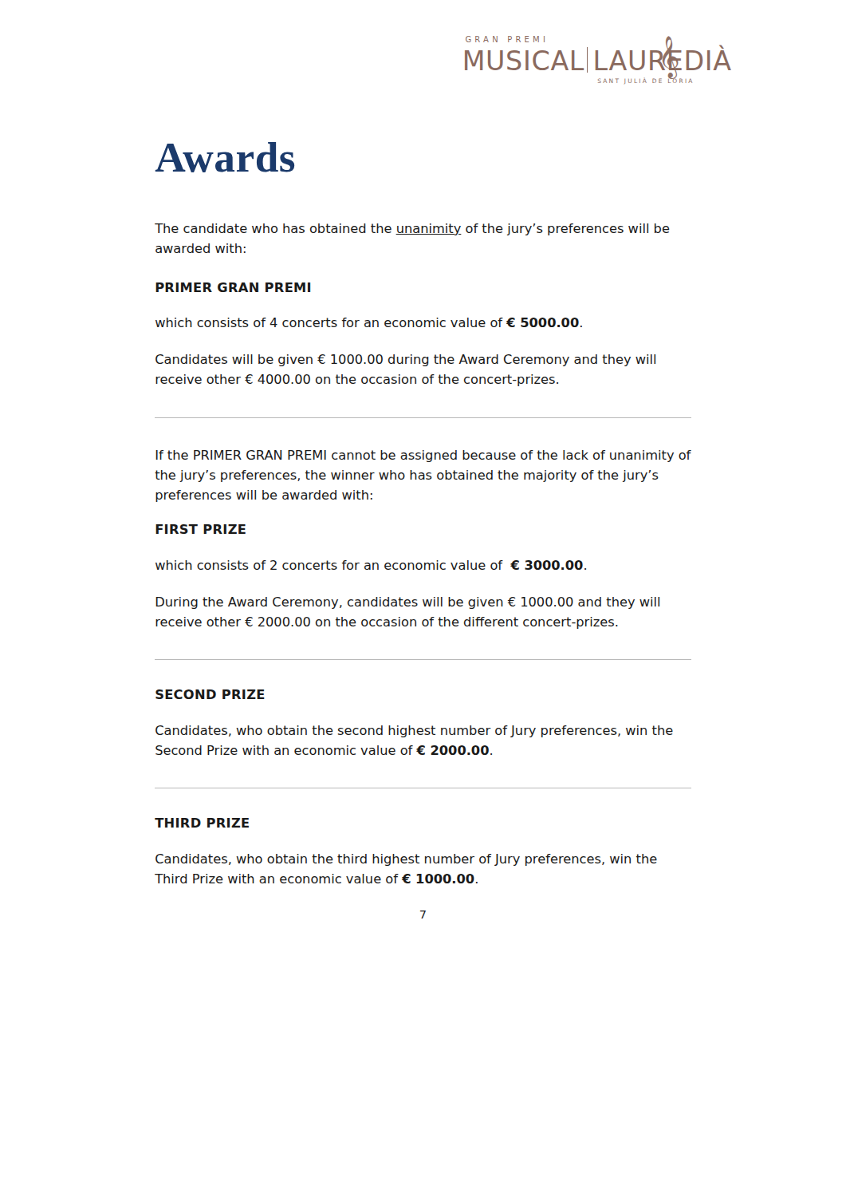𝄞
Gran Premi
MUSICAL LAUREDIÀ
Sant Julià de Lòria
Awards
The candidate who has obtained the unanimity of the jury’s preferences will be awarded with:
PRIMER GRAN PREMI
which consists of 4 concerts for an economic value of € 5000.00.
Candidates will be given € 1000.00 during the Award Ceremony and they will receive other € 4000.00 on the occasion of the concert-prizes.
If the PRIMER GRAN PREMI cannot be assigned because of the lack of unanimity of the jury’s preferences, the winner who has obtained the majority of the jury’s preferences will be awarded with:
FIRST PRIZE
which consists of 2 concerts for an economic value of € 3000.00.
During the Award Ceremony, candidates will be given € 1000.00 and they will receive other € 2000.00 on the occasion of the different concert-prizes.
SECOND PRIZE
Candidates, who obtain the second highest number of Jury preferences, win the Second Prize with an economic value of € 2000.00.
THIRD PRIZE
Candidates, who obtain the third highest number of Jury preferences, win the Third Prize with an economic value of € 1000.00.
7